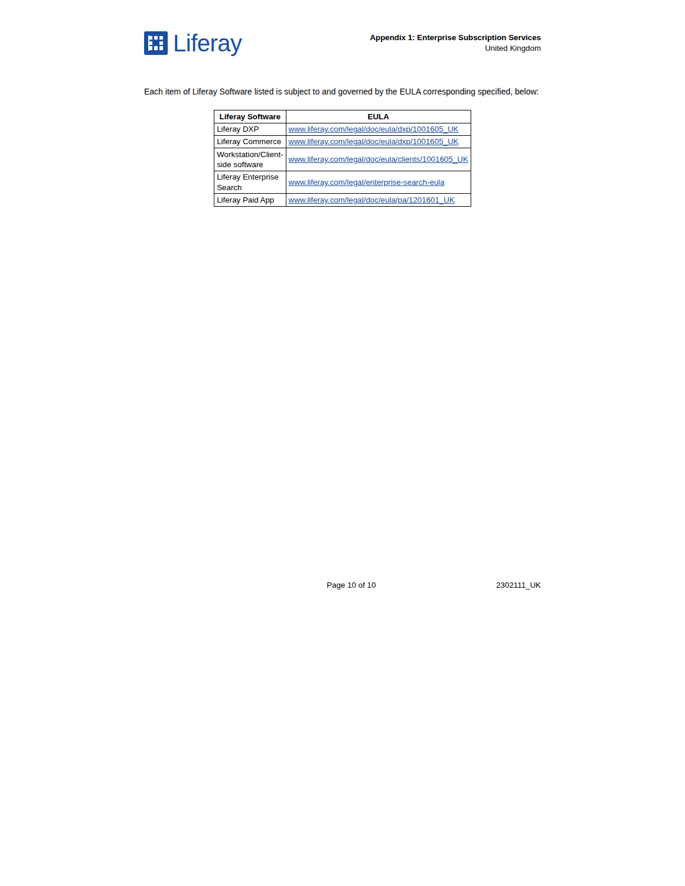Liferay
Appendix 1: Enterprise Subscription Services
United Kingdom
Each item of Liferay Software listed is subject to and governed by the EULA corresponding specified, below:
| Liferay Software | EULA |
| --- | --- |
| Liferay DXP | www.liferay.com/legal/doc/eula/dxp/1001605_UK |
| Liferay Commerce | www.liferay.com/legal/doc/eula/dxp/1001605_UK |
| Workstation/Client-side software | www.liferay.com/legal/doc/eula/clients/1001605_UK |
| Liferay Enterprise Search | www.liferay.com/legal/enterprise-search-eula |
| Liferay Paid App | www.liferay.com/legal/doc/eula/pa/1201601_UK |
Page 10 of 10
2302111_UK